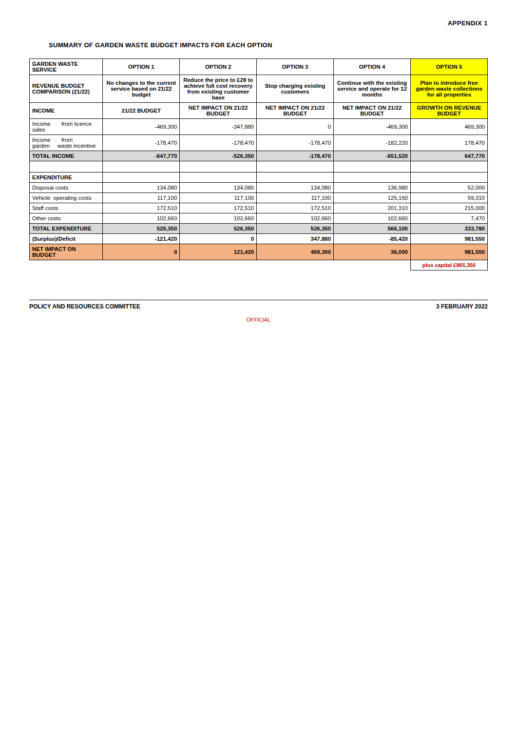APPENDIX 1
SUMMARY OF GARDEN WASTE BUDGET IMPACTS FOR EACH OPTION
| GARDEN WASTE SERVICE | OPTION 1 | OPTION 2 | OPTION 3 | OPTION 4 | OPTION 5 |
| REVENUE BUDGET COMPARISON (21/22) | No changes to the current service based on 21/22 budget | Reduce the price to £28 to achieve full cost recovery from existing customer base | Stop charging existing customers | Continue with the existing service and operate for 12 months | Plan to introduce free garden waste collections for all properties |
| INCOME | 21/22 BUDGET | NET IMPACT ON 21/22 BUDGET | NET IMPACT ON 21/22 BUDGET | NET IMPACT ON 21/22 BUDGET | GROWTH ON REVENUE BUDGET |
| Income from licence sales | -469,300 | -347,880 | 0 | -469,300 | 469,300 |
| Income from garden waste incentive | -178,470 | -178,470 | -178,470 | -182,220 | 178,470 |
| TOTAL INCOME | -647,770 | -526,350 | -178,470 | -651,520 | 647,770 |
| EXPENDITURE | | | | | |
| Disposal costs | 134,080 | 134,080 | 134,080 | 136,980 | 52,000 |
| Vehicle operating costs | 117,100 | 117,100 | 117,100 | 125,150 | 59,310 |
| Staff costs | 172,510 | 172,510 | 172,510 | 201,310 | 215,000 |
| Other costs | 102,660 | 102,660 | 102,660 | 102,660 | 7,470 |
| TOTAL EXPENDITURE | 526,350 | 526,350 | 526,350 | 566,100 | 333,780 |
| (Surplus)/Deficit | -121,420 | 0 | 347,880 | -85,420 | 981,550 |
| NET IMPACT ON BUDGET | 0 | 121,420 | 469,300 | 36,000 | 981,550 |
| | | | | | plus capital £865,350 |
POLICY AND RESOURCES COMMITTEE 3 FEBRUARY 2022
OFFICIAL